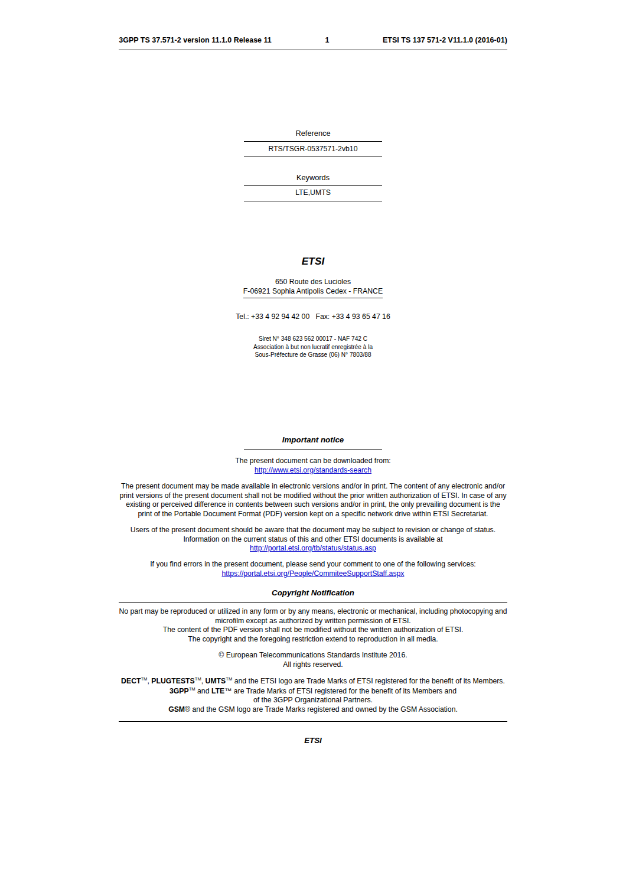3GPP TS 37.571-2 version 11.1.0 Release 11 1 ETSI TS 137 571-2 V11.1.0 (2016-01)
| Reference |
| RTS/TSGR-0537571-2vb10 |
| Keywords |
| LTE,UMTS |
ETSI
650 Route des Lucioles
F-06921 Sophia Antipolis Cedex - FRANCE
Tel.: +33 4 92 94 42 00 Fax: +33 4 93 65 47 16
Siret N° 348 623 562 00017 - NAF 742 C
Association à but non lucratif enregistrée à la
Sous-Préfecture de Grasse (06) N° 7803/88
Important notice
The present document can be downloaded from:
http://www.etsi.org/standards-search
The present document may be made available in electronic versions and/or in print. The content of any electronic and/or print versions of the present document shall not be modified without the prior written authorization of ETSI. In case of any existing or perceived difference in contents between such versions and/or in print, the only prevailing document is the print of the Portable Document Format (PDF) version kept on a specific network drive within ETSI Secretariat.
Users of the present document should be aware that the document may be subject to revision or change of status. Information on the current status of this and other ETSI documents is available at
http://portal.etsi.org/tb/status/status.asp
If you find errors in the present document, please send your comment to one of the following services:
https://portal.etsi.org/People/CommiteeSupportStaff.aspx
Copyright Notification
No part may be reproduced or utilized in any form or by any means, electronic or mechanical, including photocopying and microfilm except as authorized by written permission of ETSI.
The content of the PDF version shall not be modified without the written authorization of ETSI.
The copyright and the foregoing restriction extend to reproduction in all media.
© European Telecommunications Standards Institute 2016.
All rights reserved.
DECTTM, PLUGTESTSTM, UMTSTM and the ETSI logo are Trade Marks of ETSI registered for the benefit of its Members.
3GPPTM and LTE™ are Trade Marks of ETSI registered for the benefit of its Members and
of the 3GPP Organizational Partners.
GSM® and the GSM logo are Trade Marks registered and owned by the GSM Association.
ETSI